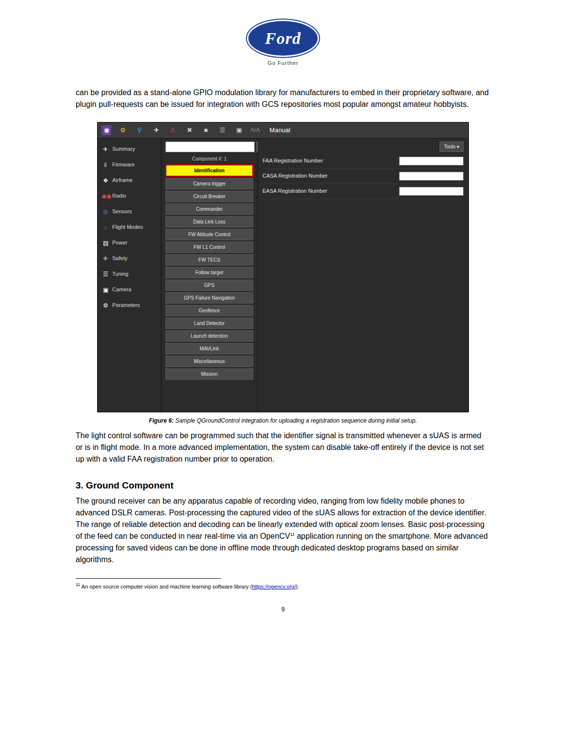Ford
Go Further
can be provided as a stand-alone GPIO modulation library for manufacturers to embed in their proprietary software, and plugin pull-requests can be issued for integration with GCS repositories most popular amongst amateur hobbyists.
◉ ⚙ ⚲ ✈ ⚠ ✖ ■ ☰ ▣ N/A Manual
✈Summary
⇩Firmware
❖Airframe
◉◉Radio
◎Sensors
♪Flight Modes
▤Power
✚Safety
☰Tuning
▣Camera
⚙Parameters
Search
Component #: 1
Identification
Camera trigger
Circuit Breaker
Commander
Data Link Loss
FW Attitude Control
FW L1 Control
FW TECS
Follow target
GPS
GPS Failure Navigation
Geofence
Land Detector
Launch detection
MAVLink
Miscellaneous
Mission
Tools ▾
FAA Registration Number
CASA Registration Number
EASA Registration Number
Figure 6: Sample QGroundControl integration for uploading a registration sequence during initial setup.
The light control software can be programmed such that the identifier signal is transmitted whenever a sUAS is armed or is in flight mode. In a more advanced implementation, the system can disable take-off entirely if the device is not set up with a valid FAA registration number prior to operation.
3. Ground Component
The ground receiver can be any apparatus capable of recording video, ranging from low fidelity mobile phones to advanced DSLR cameras. Post-processing the captured video of the sUAS allows for extraction of the device identifier. The range of reliable detection and decoding can be linearly extended with optical zoom lenses. Basic post-processing of the feed can be conducted in near real-time via an OpenCV11 application running on the smartphone. More advanced processing for saved videos can be done in offline mode through dedicated desktop programs based on similar algorithms.
11 An open source computer vision and machine learning software library (https://opencv.org/).
9